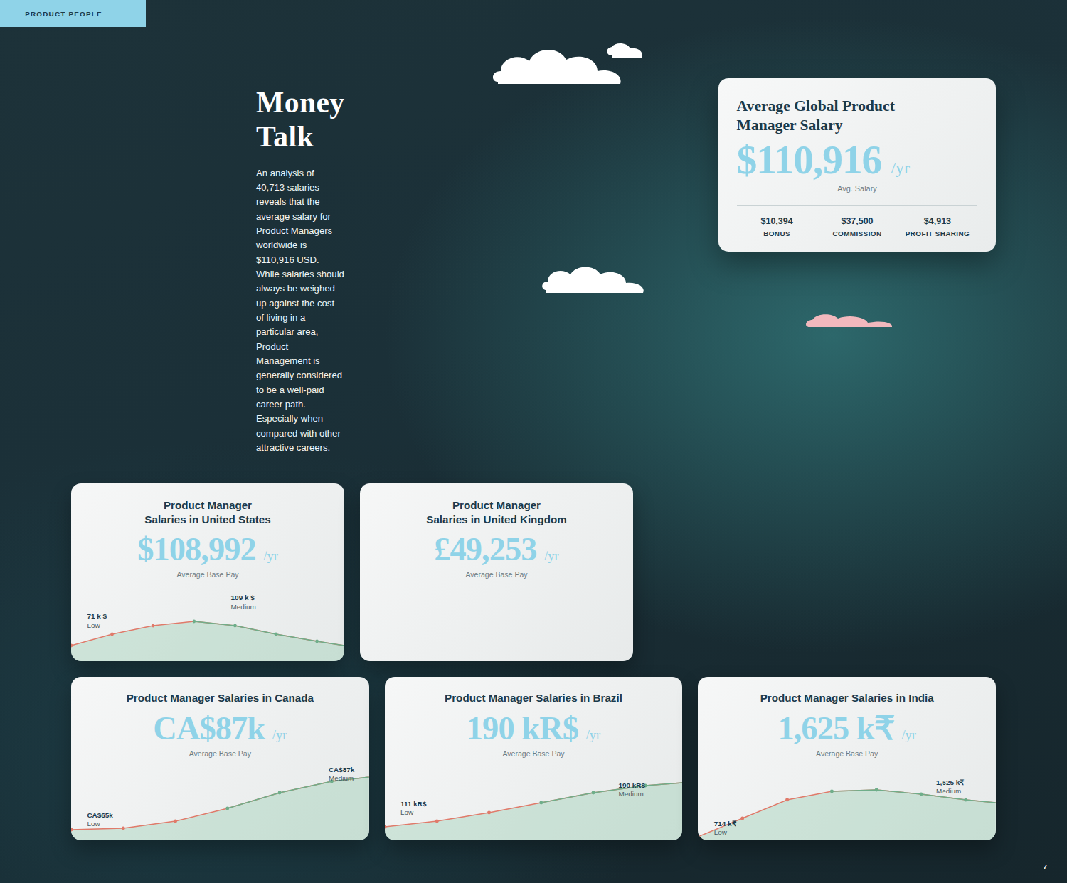Product People
Money Talk
An analysis of 40,713 salaries reveals that the average salary for Product Managers worldwide is $110,916 USD. While salaries should always be weighed up against the cost of living in a particular area, Product Management is generally considered to be a well‑paid career path. Especially when compared with other attractive careers.
Average Global Product
Manager Salary
$110,916 /yr
Avg. Salary
$10,394 BONUS
$37,500 COMMISSION
$4,913 PROFIT SHARING
Product Manager
Salaries in United States
$108,992 /yr
Average Base Pay
71 k $Low
109 k $Medium
Product Manager
Salaries in United Kingdom
£49,253 /yr
Average Base Pay
Product Manager Salaries in Canada
CA$87k /yr
Average Base Pay
CA$65kLow
CA$87kMedium
Product Manager Salaries in Brazil
190 kR$ /yr
Average Base Pay
111 kR$Low
190 kR$Medium
Product Manager Salaries in India
1,625 k₹ /yr
Average Base Pay
714 k₹Low
1,625 k₹Medium
7